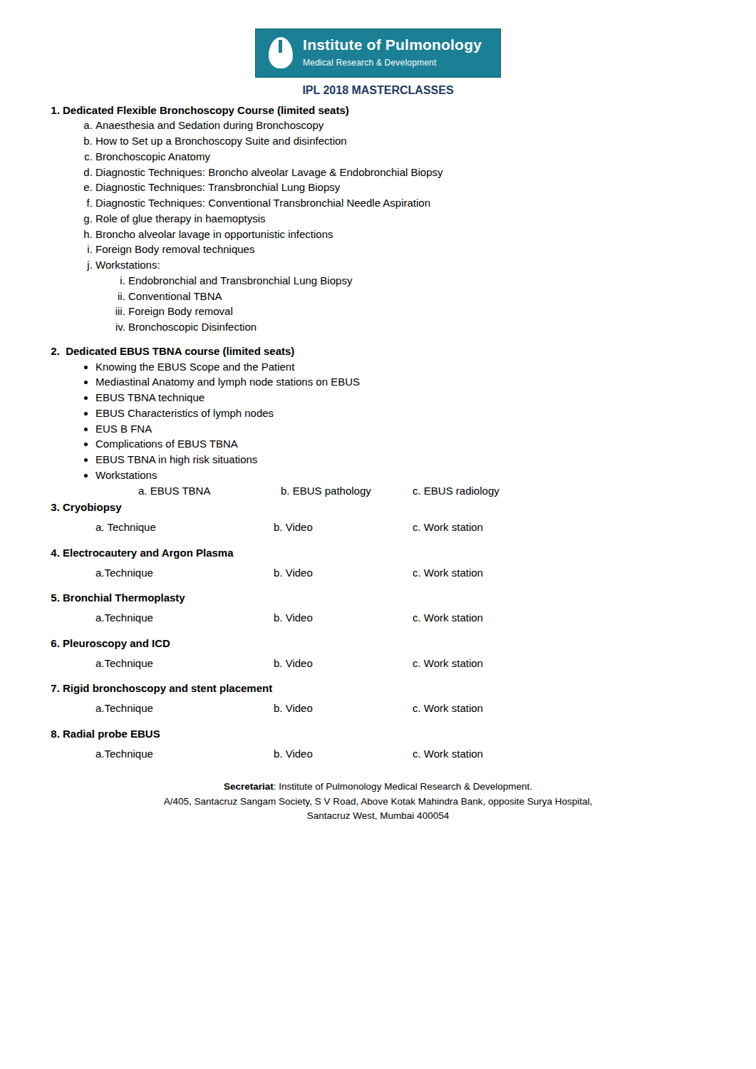Institute of Pulmonology
Medical Research & Development
IPL 2018 MASTERCLASSES
Dedicated Flexible Bronchoscopy Course (limited seats)
Anaesthesia and Sedation during Bronchoscopy
How to Set up a Bronchoscopy Suite and disinfection
Bronchoscopic Anatomy
Diagnostic Techniques: Broncho alveolar Lavage & Endobronchial Biopsy
Diagnostic Techniques: Transbronchial Lung Biopsy
Diagnostic Techniques: Conventional Transbronchial Needle Aspiration
Role of glue therapy in haemoptysis
Broncho alveolar lavage in opportunistic infections
Foreign Body removal techniques
Workstations:
Endobronchial and Transbronchial Lung Biopsy
Conventional TBNA
Foreign Body removal
Bronchoscopic Disinfection
Dedicated EBUS TBNA course (limited seats)
Knowing the EBUS Scope and the Patient
Mediastinal Anatomy and lymph node stations on EBUS
EBUS TBNA technique
EBUS Characteristics of lymph nodes
EUS B FNA
Complications of EBUS TBNA
EBUS TBNA in high risk situations
Workstations
a. EBUS TBNA b. EBUS pathology c. EBUS radiology
Cryobiopsy
a. Technique b. Video c. Work station
Electrocautery and Argon Plasma
a.Technique b. Video c. Work station
Bronchial Thermoplasty
a.Technique b. Video c. Work station
Pleuroscopy and ICD
a.Technique b. Video c. Work station
Rigid bronchoscopy and stent placement
a.Technique b. Video c. Work station
Radial probe EBUS
a.Technique b. Video c. Work station
Secretariat: Institute of Pulmonology Medical Research & Development.
A/405, Santacruz Sangam Society, S V Road, Above Kotak Mahindra Bank, opposite Surya Hospital,
Santacruz West, Mumbai 400054